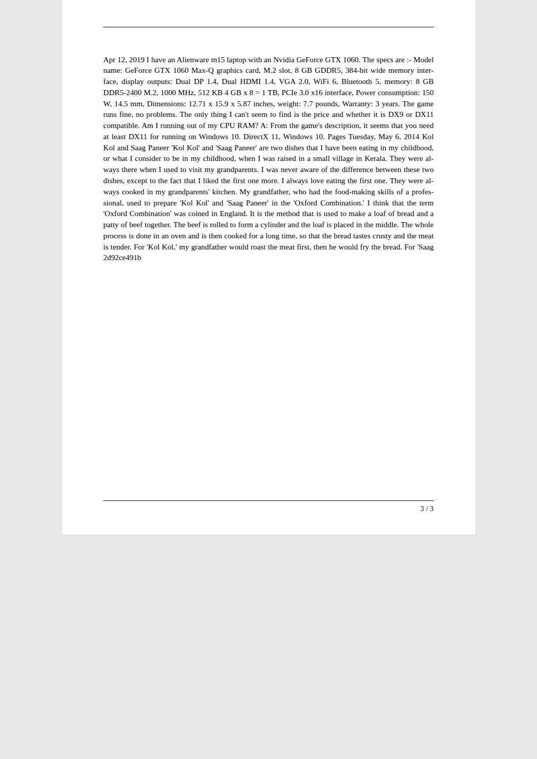Apr 12, 2019 I have an Alienware m15 laptop with an Nvidia GeForce GTX 1060. The specs are :- Model name: GeForce GTX 1060 Max-Q graphics card, M.2 slot, 8 GB GDDR5, 384-bit wide memory interface, display outputs: Dual DP 1.4, Dual HDMI 1.4, VGA 2.0, WiFi 6, Bluetooth 5, memory: 8 GB DDR5-2400 M.2, 1000 MHz, 512 KB 4 GB x 8 = 1 TB, PCIe 3.0 x16 interface, Power consumption: 150 W, 14.5 mm, Dimensions: 12.71 x 15.9 x 5.87 inches, weight: 7.7 pounds, Warranty: 3 years. The game runs fine, no problems. The only thing I can't seem to find is the price and whether it is DX9 or DX11 compatible. Am I running out of my CPU RAM? A: From the game's description, it seems that you need at least DX11 for running on Windows 10. DirectX 11, Windows 10. Pages Tuesday, May 6, 2014 Kol Kol and Saag Paneer 'Kol Kol' and 'Saag Paneer' are two dishes that I have been eating in my childhood, or what I consider to be in my childhood, when I was raised in a small village in Kerala. They were always there when I used to visit my grandparents. I was never aware of the difference between these two dishes, except to the fact that I liked the first one more. I always love eating the first one. They were always cooked in my grandparents' kitchen. My grandfather, who had the food-making skills of a professional, used to prepare 'Kol Kol' and 'Saag Paneer' in the 'Oxford Combination.' I think that the term 'Oxford Combination' was coined in England. It is the method that is used to make a loaf of bread and a patty of beef together. The beef is rolled to form a cylinder and the loaf is placed in the middle. The whole process is done in an oven and is then cooked for a long time, so that the bread tastes crusty and the meat is tender. For 'Kol Kol,' my grandfather would roast the meat first, then he would fry the bread. For 'Saag 2d92ce491b
3 / 3